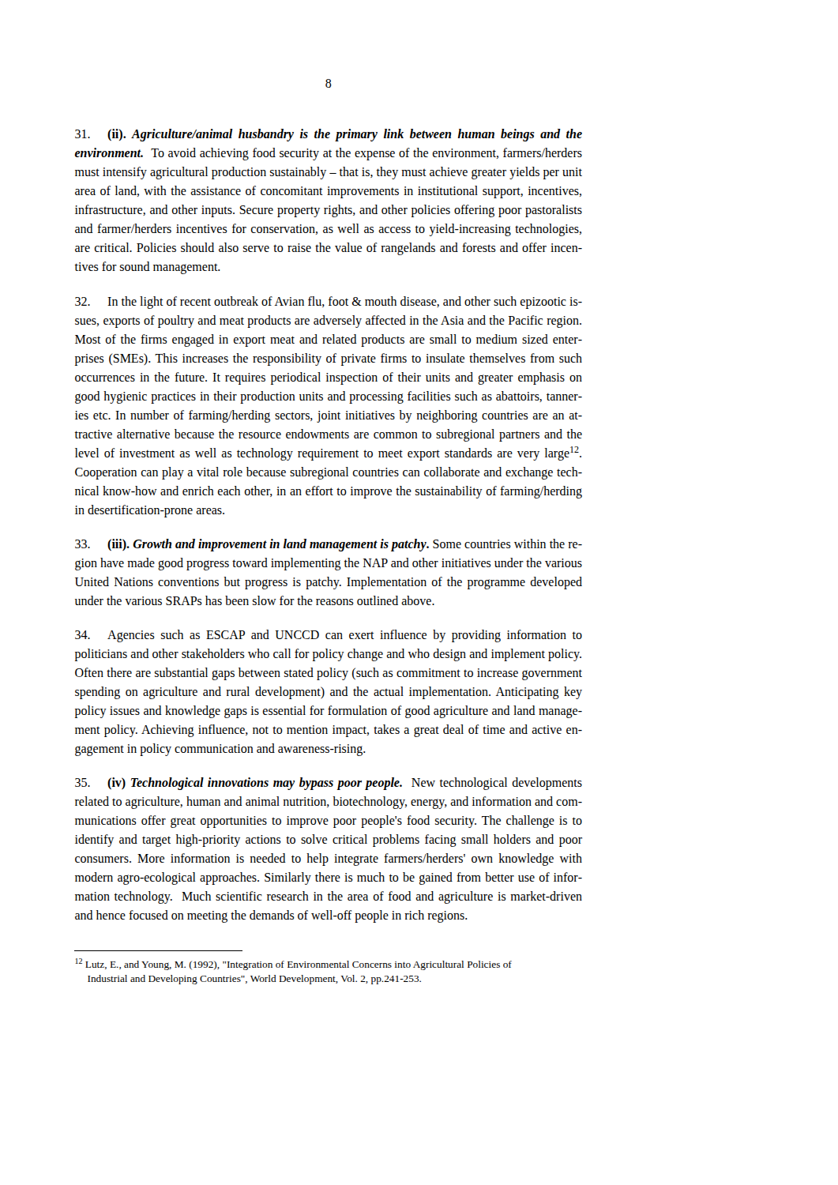8
31.(ii). Agriculture/animal husbandry is the primary link between human beings and the environment. To avoid achieving food security at the expense of the environment, farmers/herders must intensify agricultural production sustainably – that is, they must achieve greater yields per unit area of land, with the assistance of concomitant improvements in institutional support, incentives, infrastructure, and other inputs. Secure property rights, and other policies offering poor pastoralists and farmer/herders incentives for conservation, as well as access to yield-increasing technologies, are critical. Policies should also serve to raise the value of rangelands and forests and offer incentives for sound management.
32. In the light of recent outbreak of Avian flu, foot & mouth disease, and other such epizootic issues, exports of poultry and meat products are adversely affected in the Asia and the Pacific region. Most of the firms engaged in export meat and related products are small to medium sized enterprises (SMEs). This increases the responsibility of private firms to insulate themselves from such occurrences in the future. It requires periodical inspection of their units and greater emphasis on good hygienic practices in their production units and processing facilities such as abattoirs, tanneries etc. In number of farming/herding sectors, joint initiatives by neighboring countries are an attractive alternative because the resource endowments are common to subregional partners and the level of investment as well as technology requirement to meet export standards are very large12. Cooperation can play a vital role because subregional countries can collaborate and exchange technical know-how and enrich each other, in an effort to improve the sustainability of farming/herding in desertification-prone areas.
33.(iii). Growth and improvement in land management is patchy. Some countries within the region have made good progress toward implementing the NAP and other initiatives under the various United Nations conventions but progress is patchy. Implementation of the programme developed under the various SRAPs has been slow for the reasons outlined above.
34. Agencies such as ESCAP and UNCCD can exert influence by providing information to politicians and other stakeholders who call for policy change and who design and implement policy. Often there are substantial gaps between stated policy (such as commitment to increase government spending on agriculture and rural development) and the actual implementation. Anticipating key policy issues and knowledge gaps is essential for formulation of good agriculture and land management policy. Achieving influence, not to mention impact, takes a great deal of time and active engagement in policy communication and awareness-rising.
35.(iv) Technological innovations may bypass poor people. New technological developments related to agriculture, human and animal nutrition, biotechnology, energy, and information and communications offer great opportunities to improve poor people's food security. The challenge is to identify and target high-priority actions to solve critical problems facing small holders and poor consumers. More information is needed to help integrate farmers/herders' own knowledge with modern agro-ecological approaches. Similarly there is much to be gained from better use of information technology. Much scientific research in the area of food and agriculture is market-driven and hence focused on meeting the demands of well-off people in rich regions.
12 Lutz, E., and Young, M. (1992), "Integration of Environmental Concerns into Agricultural Policies of
Industrial and Developing Countries", World Development, Vol. 2, pp.241-253.